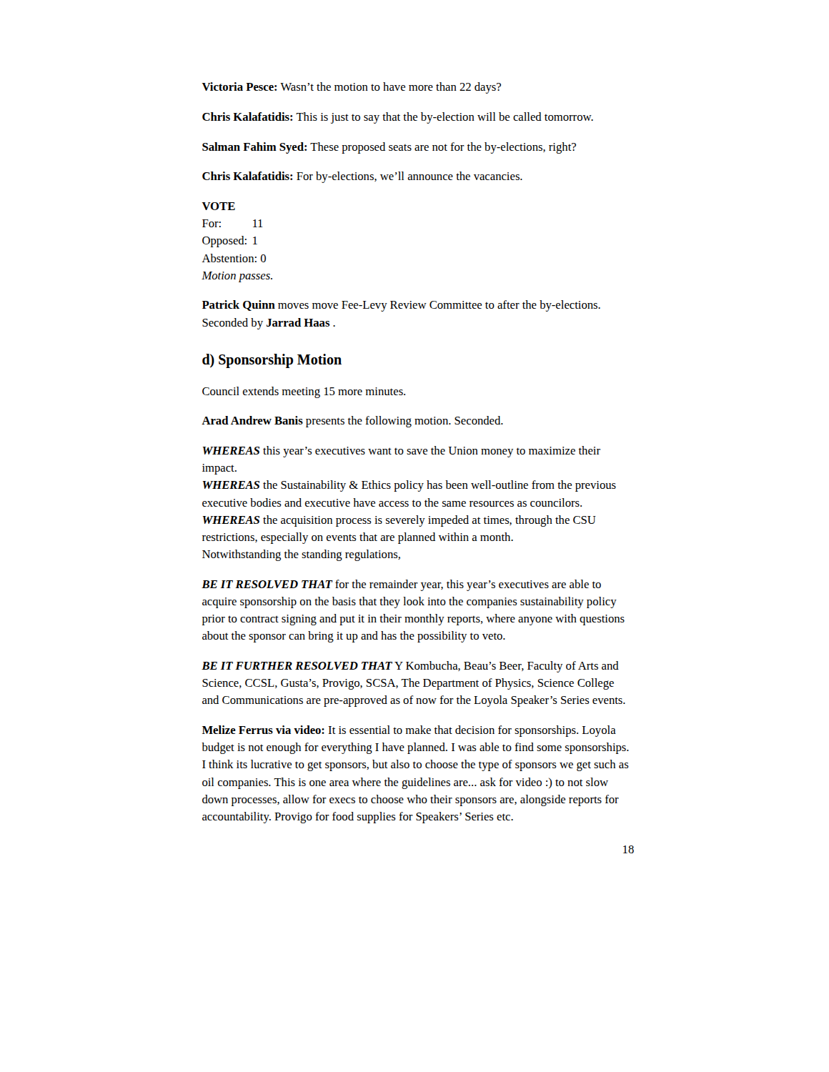Victoria Pesce: Wasn’t the motion to have more than 22 days?
Chris Kalafatidis: This is just to say that the by-election will be called tomorrow.
Salman Fahim Syed: These proposed seats are not for the by-elections, right?
Chris Kalafatidis: For by-elections, we’ll announce the vacancies.
VOTE
For: 11
Opposed: 1
Abstention: 0
Motion passes.
Patrick Quinn moves move Fee-Levy Review Committee to after the by-elections. Seconded by Jarrad Haas .
d) Sponsorship Motion
Council extends meeting 15 more minutes.
Arad Andrew Banis presents the following motion. Seconded.
WHEREAS this year’s executives want to save the Union money to maximize their impact.
WHEREAS the Sustainability & Ethics policy has been well-outline from the previous executive bodies and executive have access to the same resources as councilors.
WHEREAS the acquisition process is severely impeded at times, through the CSU restrictions, especially on events that are planned within a month.
Notwithstanding the standing regulations,
BE IT RESOLVED THAT for the remainder year, this year’s executives are able to acquire sponsorship on the basis that they look into the companies sustainability policy prior to contract signing and put it in their monthly reports, where anyone with questions about the sponsor can bring it up and has the possibility to veto.
BE IT FURTHER RESOLVED THAT Y Kombucha, Beau’s Beer, Faculty of Arts and Science, CCSL, Gusta’s, Provigo, SCSA, The Department of Physics, Science College and Communications are pre-approved as of now for the Loyola Speaker’s Series events.
Melize Ferrus via video: It is essential to make that decision for sponsorships. Loyola budget is not enough for everything I have planned. I was able to find some sponsorships. I think its lucrative to get sponsors, but also to choose the type of sponsors we get such as oil companies. This is one area where the guidelines are... ask for video :) to not slow down processes, allow for execs to choose who their sponsors are, alongside reports for accountability. Provigo for food supplies for Speakers’ Series etc.
18